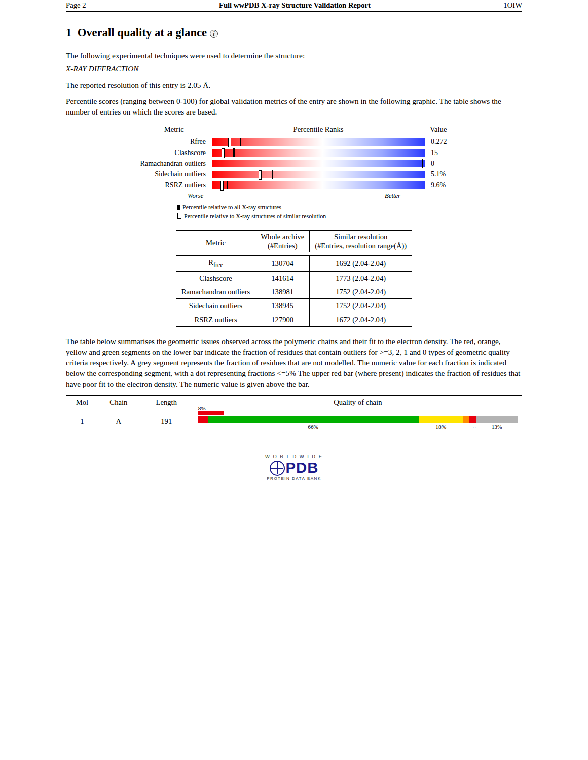Page 2
Full wwPDB X-ray Structure Validation Report
1OIW
1 Overall quality at a glance i
The following experimental techniques were used to determine the structure:
X-RAY DIFFRACTION
The reported resolution of this entry is 2.05 Å.
Percentile scores (ranging between 0-100) for global validation metrics of the entry are shown in the following graphic. The table shows the number of entries on which the scores are based.
| Metric | Percentile Ranks | Value |
| --- | --- | --- |
| Rfree | | 0.272 |
| Clashscore | | 15 |
| Ramachandran outliers | | 0 |
| Sidechain outliers | | 5.1% |
| RSRZ outliers | | 9.6% |
Worse Better
Percentile relative to all X-ray structures
Percentile relative to X-ray structures of similar resolution
| Metric | Whole archive (#Entries) | Similar resolution (#Entries, resolution range(Å)) |
| --- | --- | --- |
| R free | 130704 | 1692 (2.04-2.04) |
| Clashscore | 141614 | 1773 (2.04-2.04) |
| Ramachandran outliers | 138981 | 1752 (2.04-2.04) |
| Sidechain outliers | 138945 | 1752 (2.04-2.04) |
| RSRZ outliers | 127900 | 1672 (2.04-2.04) |
The table below summarises the geometric issues observed across the polymeric chains and their fit to the electron density. The red, orange, yellow and green segments on the lower bar indicate the fraction of residues that contain outliers for >=3, 2, 1 and 0 types of geometric quality criteria respectively. A grey segment represents the fraction of residues that are not modelled. The numeric value for each fraction is indicated below the corresponding segment, with a dot representing fractions <=5% The upper red bar (where present) indicates the fraction of residues that have poor fit to the electron density. The numeric value is given above the bar.
| Mol | Chain | Length | Quality of chain |
| --- | --- | --- | --- |
| 1 | A | 191 | 8% 66% 18% ·· 13% |
W O R L D W I D E
PDB
PROTEIN DATA BANK